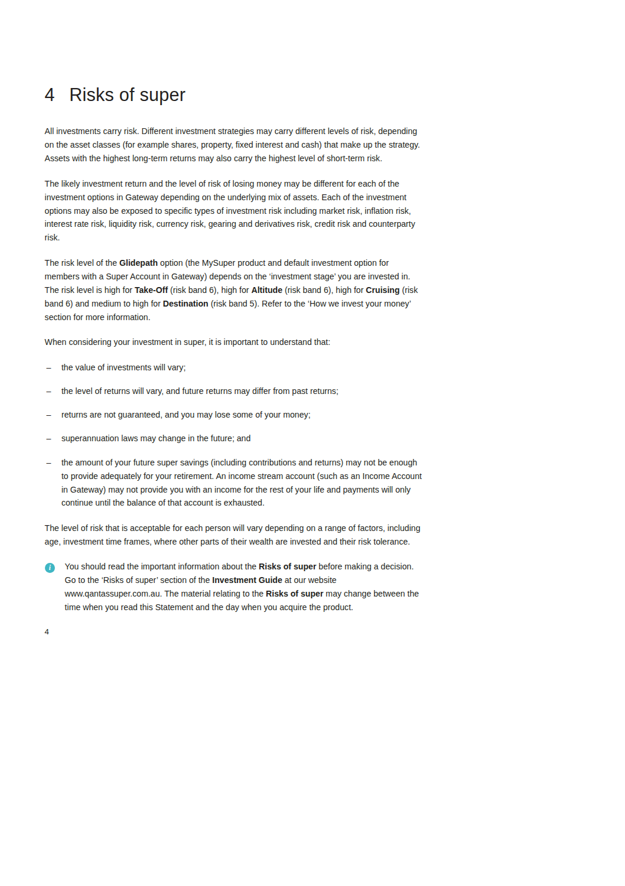4 Risks of super
All investments carry risk. Different investment strategies may carry different levels of risk, depending on the asset classes (for example shares, property, fixed interest and cash) that make up the strategy. Assets with the highest long-term returns may also carry the highest level of short-term risk.
The likely investment return and the level of risk of losing money may be different for each of the investment options in Gateway depending on the underlying mix of assets. Each of the investment options may also be exposed to specific types of investment risk including market risk, inflation risk, interest rate risk, liquidity risk, currency risk, gearing and derivatives risk, credit risk and counterparty risk.
The risk level of the Glidepath option (the MySuper product and default investment option for members with a Super Account in Gateway) depends on the ‘investment stage’ you are invested in. The risk level is high for Take-Off (risk band 6), high for Altitude (risk band 6), high for Cruising (risk band 6) and medium to high for Destination (risk band 5). Refer to the ‘How we invest your money’ section for more information.
When considering your investment in super, it is important to understand that:
the value of investments will vary;
the level of returns will vary, and future returns may differ from past returns;
returns are not guaranteed, and you may lose some of your money;
superannuation laws may change in the future; and
the amount of your future super savings (including contributions and returns) may not be enough to provide adequately for your retirement. An income stream account (such as an Income Account in Gateway) may not provide you with an income for the rest of your life and payments will only continue until the balance of that account is exhausted.
The level of risk that is acceptable for each person will vary depending on a range of factors, including age, investment time frames, where other parts of their wealth are invested and their risk tolerance.
i
You should read the important information about the Risks of super before making a decision. Go to the ‘Risks of super’ section of the Investment Guide at our website www.qantassuper.com.au. The material relating to the Risks of super may change between the time when you read this Statement and the day when you acquire the product.
4